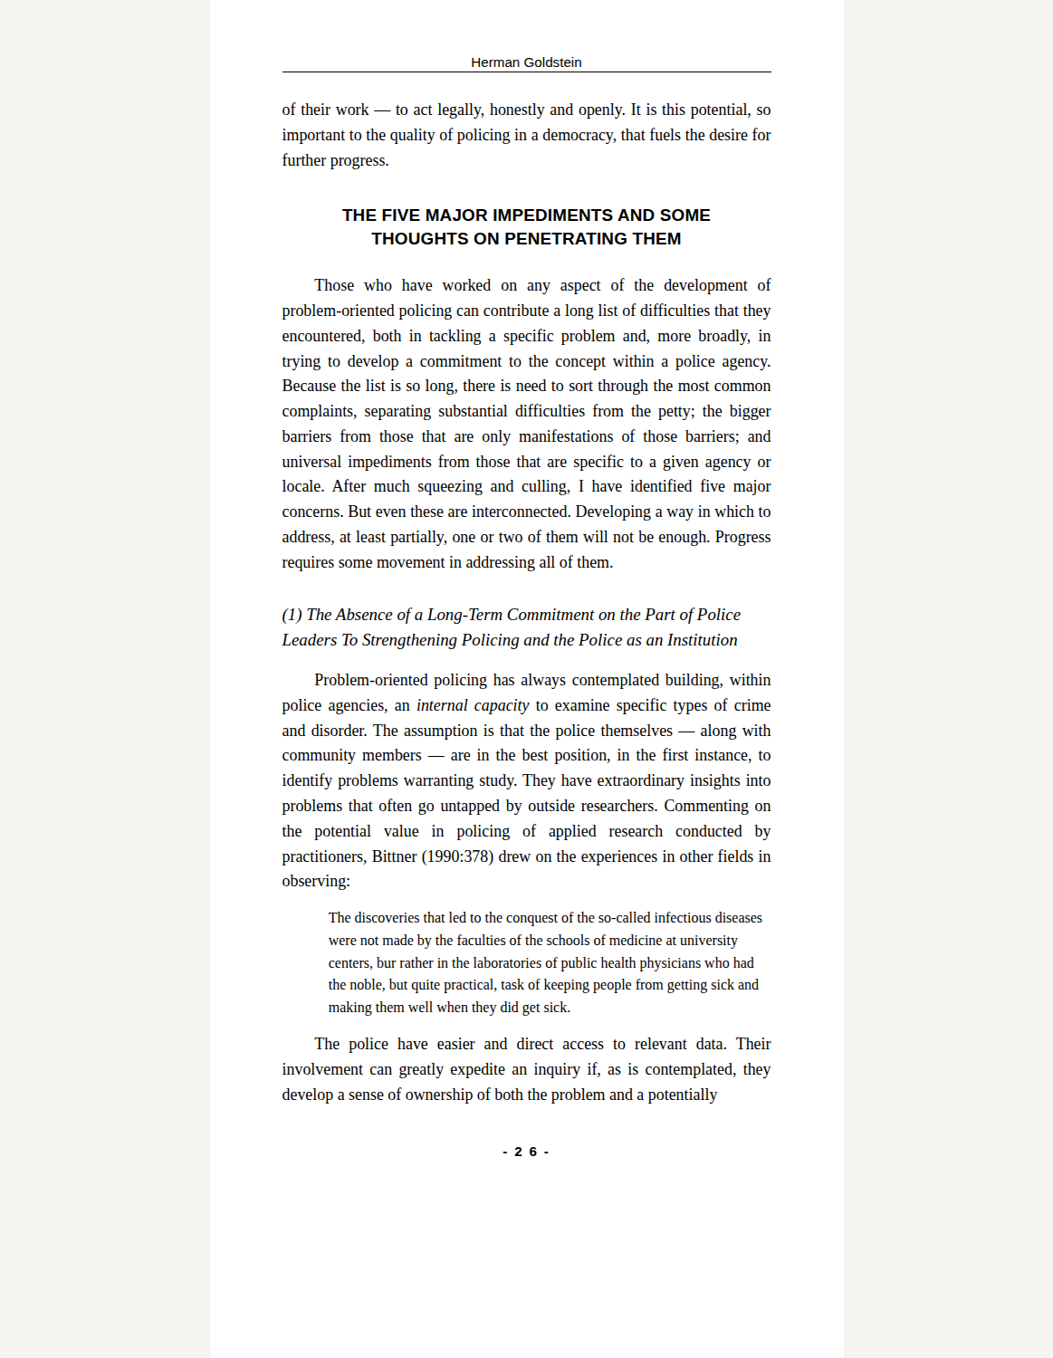Herman Goldstein
of their work — to act legally, honestly and openly. It is this potential, so important to the quality of policing in a democracy, that fuels the desire for further progress.
THE FIVE MAJOR IMPEDIMENTS AND SOME
THOUGHTS ON PENETRATING THEM
Those who have worked on any aspect of the development of problem-oriented policing can contribute a long list of difficulties that they encountered, both in tackling a specific problem and, more broadly, in trying to develop a commitment to the concept within a police agency. Because the list is so long, there is need to sort through the most common complaints, separating substantial difficulties from the petty; the bigger barriers from those that are only manifestations of those barriers; and universal impediments from those that are specific to a given agency or locale. After much squeezing and culling, I have identified five major concerns. But even these are interconnected. Developing a way in which to address, at least partially, one or two of them will not be enough. Progress requires some movement in addressing all of them.
(1) The Absence of a Long-Term Commitment on the Part of Police Leaders To Strengthening Policing and the Police as an Institution
Problem-oriented policing has always contemplated building, within police agencies, an internal capacity to examine specific types of crime and disorder. The assumption is that the police themselves — along with community members — are in the best position, in the first instance, to identify problems warranting study. They have extraordinary insights into problems that often go untapped by outside researchers. Commenting on the potential value in policing of applied research conducted by practitioners, Bittner (1990:378) drew on the experiences in other fields in observing:
The discoveries that led to the conquest of the so-called infectious diseases were not made by the faculties of the schools of medicine at university centers, bur rather in the laboratories of public health physicians who had the noble, but quite practical, task of keeping people from getting sick and making them well when they did get sick.
The police have easier and direct access to relevant data. Their involvement can greatly expedite an inquiry if, as is contemplated, they develop a sense of ownership of both the problem and a potentially
- 2 6 -